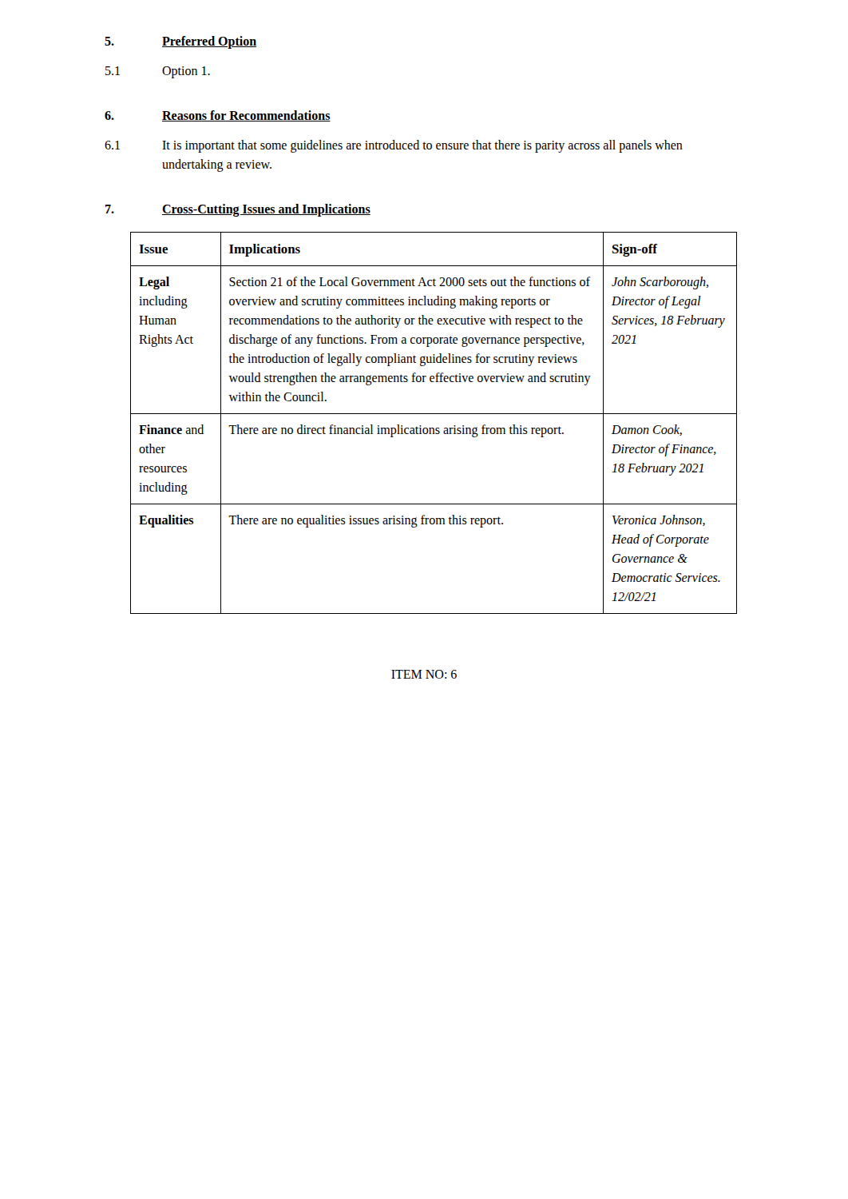5. Preferred Option
5.1 Option 1.
6. Reasons for Recommendations
6.1 It is important that some guidelines are introduced to ensure that there is parity across all panels when undertaking a review.
7. Cross-Cutting Issues and Implications
| Issue | Implications | Sign-off |
| --- | --- | --- |
| Legal including Human Rights Act | Section 21 of the Local Government Act 2000 sets out the functions of overview and scrutiny committees including making reports or recommendations to the authority or the executive with respect to the discharge of any functions. From a corporate governance perspective, the introduction of legally compliant guidelines for scrutiny reviews would strengthen the arrangements for effective overview and scrutiny within the Council. | John Scarborough, Director of Legal Services, 18 February 2021 |
| Finance and other resources including | There are no direct financial implications arising from this report. | Damon Cook, Director of Finance, 18 February 2021 |
| Equalities | There are no equalities issues arising from this report. | Veronica Johnson, Head of Corporate Governance & Democratic Services. 12/02/21 |
ITEM NO: 6